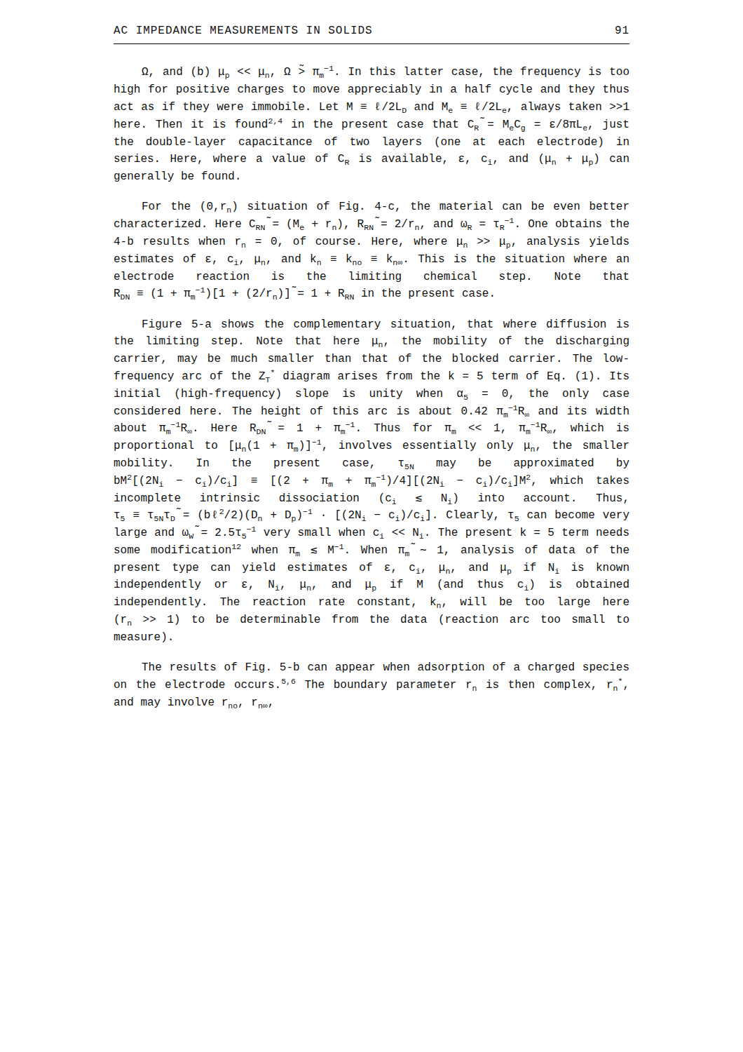AC Impedance Measurements in Solids
91
Ω, and (b) μp << μn, Ω >̃ πm−1. In this latter case, the frequency is too high for positive charges to move appreciably in a half cycle and they thus act as if they were immobile. Let M ≡ ℓ/2LD and Me ≡ ℓ/2Le, always taken >>1 here. Then it is found2,4 in the present case that CR ̃= MeCg = ε/8πLe, just the double-layer capacitance of two layers (one at each electrode) in series. Here, where a value of CR is available, ε, ci, and (μn + μp) can generally be found.
For the (0,rn) situation of Fig. 4-c, the material can be even better characterized. Here CRN ̃= (Me + rn), RRN ̃= 2/rn, and ωR = τR−1. One obtains the 4-b results when rn = 0, of course. Here, where μn >> μp, analysis yields estimates of ε, ci, μn, and kn ≡ kno ≡ kn∞. This is the situation where an electrode reaction is the limiting chemical step. Note that RDN ≡ (1 + πm−1)[1 + (2/rn)] ̃= 1 + RRN in the present case.
Figure 5-a shows the complementary situation, that where diffusion is the limiting step. Note that here μn, the mobility of the discharging carrier, may be much smaller than that of the blocked carrier. The low-frequency arc of the ZT* diagram arises from the k = 5 term of Eq. (1). Its initial (high-frequency) slope is unity when α5 = 0, the only case considered here. The height of this arc is about 0.42 πm−1R∞ and its width about πm−1R∞. Here RDN ̃= 1 + πm−1. Thus for πm << 1, πm−1R∞, which is proportional to [μn(1 + πm)]−1, involves essentially only μn, the smaller mobility. In the present case, τ5N may be approximated by bM2[(2Ni − ci)/ci] ≡ [(2 + πm + πm−1)/4][(2Ni − ci)/ci]M2, which takes incomplete intrinsic dissociation (ci ≲ Ni) into account. Thus, τ5 ≡ τ5NτD ̃= (bℓ2/2)(Dn + Dp)−1 · [(2Ni − ci)/ci]. Clearly, τ5 can become very large and ωW ̃= 2.5τ5−1 very small when ci << Ni. The present k = 5 term needs some modification12 when πm ≲ M−1. When πm ̃∼ 1, analysis of data of the present type can yield estimates of ε, ci, μn, and μp if Ni is known independently or ε, Ni, μn, and μp if M (and thus ci) is obtained independently. The reaction rate constant, kn, will be too large here (rn >> 1) to be determinable from the data (reaction arc too small to measure).
The results of Fig. 5-b can appear when adsorption of a charged species on the electrode occurs.5,6 The boundary parameter rn is then complex, rn*, and may involve rno, rn∞,